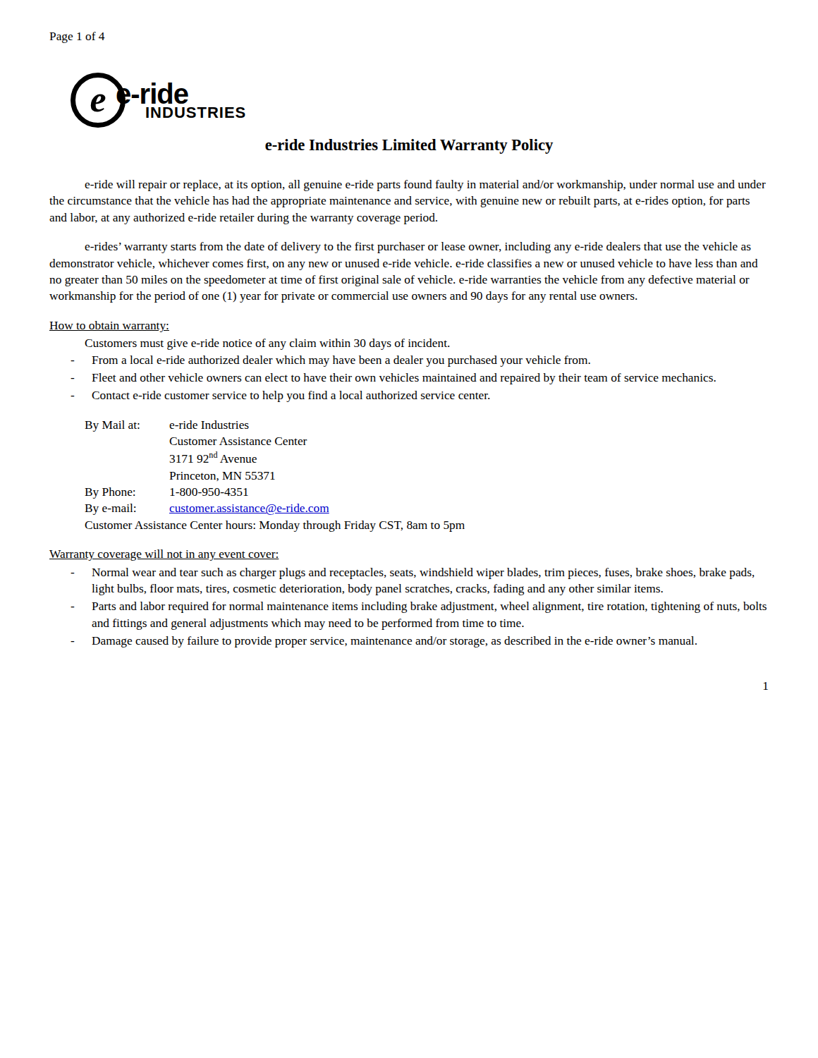Page 1 of 4
ee-ride INDUSTRIES
e-ride Industries Limited Warranty Policy
e-ride will repair or replace, at its option, all genuine e-ride parts found faulty in material and/or workmanship, under normal use and under the circumstance that the vehicle has had the appropriate maintenance and service, with genuine new or rebuilt parts, at e-rides option, for parts and labor, at any authorized e-ride retailer during the warranty coverage period.
e-rides’ warranty starts from the date of delivery to the first purchaser or lease owner, including any e-ride dealers that use the vehicle as demonstrator vehicle, whichever comes first, on any new or unused e-ride vehicle. e-ride classifies a new or unused vehicle to have less than and no greater than 50 miles on the speedometer at time of first original sale of vehicle. e-ride warranties the vehicle from any defective material or workmanship for the period of one (1) year for private or commercial use owners and 90 days for any rental use owners.
How to obtain warranty:
Customers must give e-ride notice of any claim within 30 days of incident.
From a local e-ride authorized dealer which may have been a dealer you purchased your vehicle from.
Fleet and other vehicle owners can elect to have their own vehicles maintained and repaired by their team of service mechanics.
Contact e-ride customer service to help you find a local authorized service center.
| By Mail at: | e-ride Industries |
| | Customer Assistance Center |
| | 3171 92 nd Avenue |
| | Princeton, MN 55371 |
| By Phone: | 1-800-950-4351 |
| By e-mail: | customer.assistance@e-ride.com |
Customer Assistance Center hours: Monday through Friday CST, 8am to 5pm
Warranty coverage will not in any event cover:
Normal wear and tear such as charger plugs and receptacles, seats, windshield wiper blades, trim pieces, fuses, brake shoes, brake pads, light bulbs, floor mats, tires, cosmetic deterioration, body panel scratches, cracks, fading and any other similar items.
Parts and labor required for normal maintenance items including brake adjustment, wheel alignment, tire rotation, tightening of nuts, bolts and fittings and general adjustments which may need to be performed from time to time.
Damage caused by failure to provide proper service, maintenance and/or storage, as described in the e-ride owner’s manual.
1